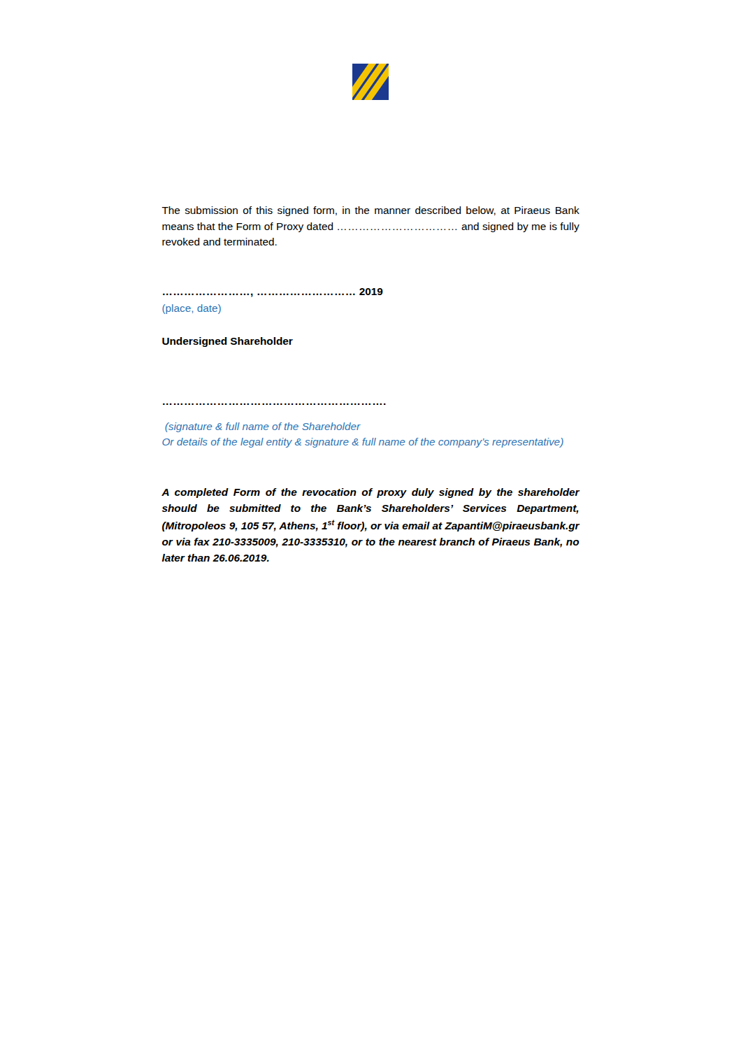The submission of this signed form, in the manner described below, at Piraeus Bank means that the Form of Proxy dated …………………………… and signed by me is fully revoked and terminated.
……………………, ……………………… 2019
(place, date)
Undersigned Shareholder
…………………………………………………….
(signature & full name of the Shareholder
Or details of the legal entity & signature & full name of the company’s representative)
A completed Form of the revocation of proxy duly signed by the shareholder should be submitted to the Bank’s Shareholders’ Services Department, (Mitropoleos 9, 105 57, Athens, 1st floor), or via email at ZapantiM@piraeusbank.gr or via fax 210-3335009, 210-3335310, or to the nearest branch of Piraeus Bank, no later than 26.06.2019.